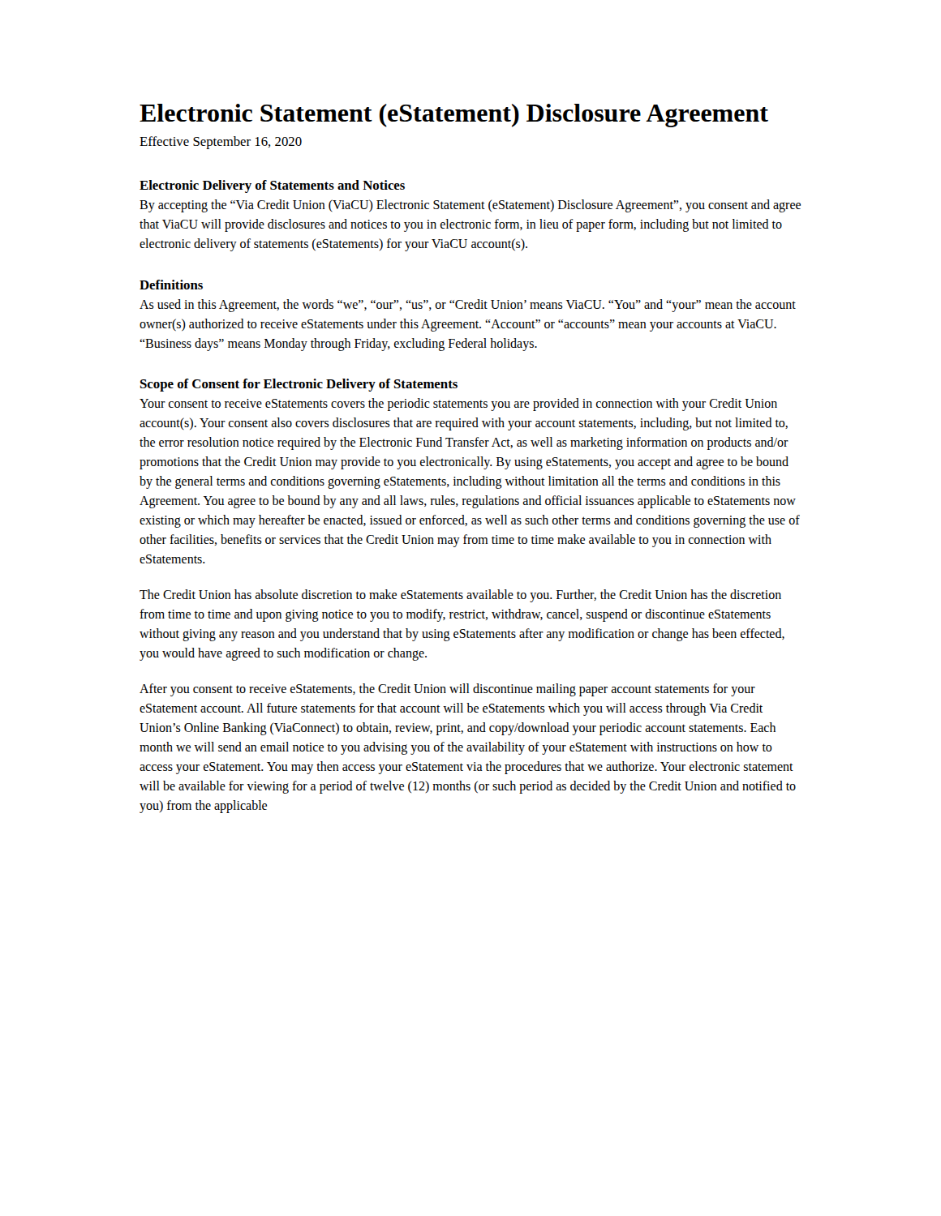Electronic Statement (eStatement) Disclosure Agreement
Effective September 16, 2020
Electronic Delivery of Statements and Notices
By accepting the “Via Credit Union (ViaCU) Electronic Statement (eStatement) Disclosure Agreement”, you consent and agree that ViaCU will provide disclosures and notices to you in electronic form, in lieu of paper form, including but not limited to electronic delivery of statements (eStatements) for your ViaCU account(s).
Definitions
As used in this Agreement, the words “we”, “our”, “us”, or “Credit Union’ means ViaCU. “You” and “your” mean the account owner(s) authorized to receive eStatements under this Agreement. “Account” or “accounts” mean your accounts at ViaCU. “Business days” means Monday through Friday, excluding Federal holidays.
Scope of Consent for Electronic Delivery of Statements
Your consent to receive eStatements covers the periodic statements you are provided in connection with your Credit Union account(s). Your consent also covers disclosures that are required with your account statements, including, but not limited to, the error resolution notice required by the Electronic Fund Transfer Act, as well as marketing information on products and/or promotions that the Credit Union may provide to you electronically. By using eStatements, you accept and agree to be bound by the general terms and conditions governing eStatements, including without limitation all the terms and conditions in this Agreement. You agree to be bound by any and all laws, rules, regulations and official issuances applicable to eStatements now existing or which may hereafter be enacted, issued or enforced, as well as such other terms and conditions governing the use of other facilities, benefits or services that the Credit Union may from time to time make available to you in connection with eStatements.
The Credit Union has absolute discretion to make eStatements available to you. Further, the Credit Union has the discretion from time to time and upon giving notice to you to modify, restrict, withdraw, cancel, suspend or discontinue eStatements without giving any reason and you understand that by using eStatements after any modification or change has been effected, you would have agreed to such modification or change.
After you consent to receive eStatements, the Credit Union will discontinue mailing paper account statements for your eStatement account. All future statements for that account will be eStatements which you will access through Via Credit Union’s Online Banking (ViaConnect) to obtain, review, print, and copy/download your periodic account statements. Each month we will send an email notice to you advising you of the availability of your eStatement with instructions on how to access your eStatement. You may then access your eStatement via the procedures that we authorize. Your electronic statement will be available for viewing for a period of twelve (12) months (or such period as decided by the Credit Union and notified to you) from the applicable